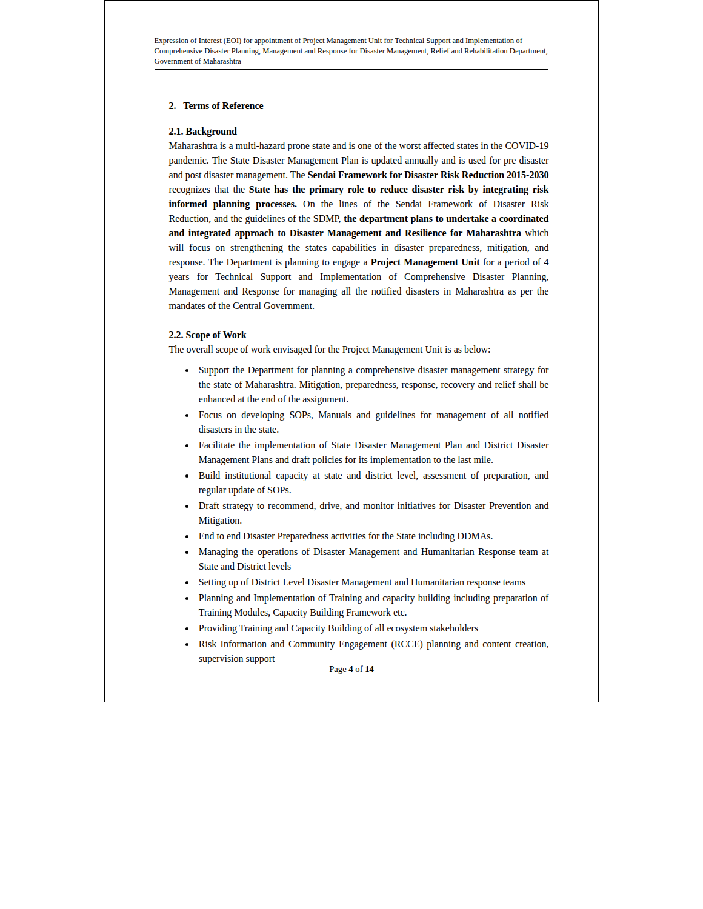Expression of Interest (EOI) for appointment of Project Management Unit for Technical Support and Implementation of Comprehensive Disaster Planning, Management and Response for Disaster Management, Relief and Rehabilitation Department, Government of Maharashtra
2. Terms of Reference
2.1. Background
Maharashtra is a multi-hazard prone state and is one of the worst affected states in the COVID-19 pandemic. The State Disaster Management Plan is updated annually and is used for pre disaster and post disaster management. The Sendai Framework for Disaster Risk Reduction 2015-2030 recognizes that the State has the primary role to reduce disaster risk by integrating risk informed planning processes. On the lines of the Sendai Framework of Disaster Risk Reduction, and the guidelines of the SDMP, the department plans to undertake a coordinated and integrated approach to Disaster Management and Resilience for Maharashtra which will focus on strengthening the states capabilities in disaster preparedness, mitigation, and response. The Department is planning to engage a Project Management Unit for a period of 4 years for Technical Support and Implementation of Comprehensive Disaster Planning, Management and Response for managing all the notified disasters in Maharashtra as per the mandates of the Central Government.
2.2. Scope of Work
The overall scope of work envisaged for the Project Management Unit is as below:
Support the Department for planning a comprehensive disaster management strategy for the state of Maharashtra. Mitigation, preparedness, response, recovery and relief shall be enhanced at the end of the assignment.
Focus on developing SOPs, Manuals and guidelines for management of all notified disasters in the state.
Facilitate the implementation of State Disaster Management Plan and District Disaster Management Plans and draft policies for its implementation to the last mile.
Build institutional capacity at state and district level, assessment of preparation, and regular update of SOPs.
Draft strategy to recommend, drive, and monitor initiatives for Disaster Prevention and Mitigation.
End to end Disaster Preparedness activities for the State including DDMAs.
Managing the operations of Disaster Management and Humanitarian Response team at State and District levels
Setting up of District Level Disaster Management and Humanitarian response teams
Planning and Implementation of Training and capacity building including preparation of Training Modules, Capacity Building Framework etc.
Providing Training and Capacity Building of all ecosystem stakeholders
Risk Information and Community Engagement (RCCE) planning and content creation, supervision support
Page 4 of 14